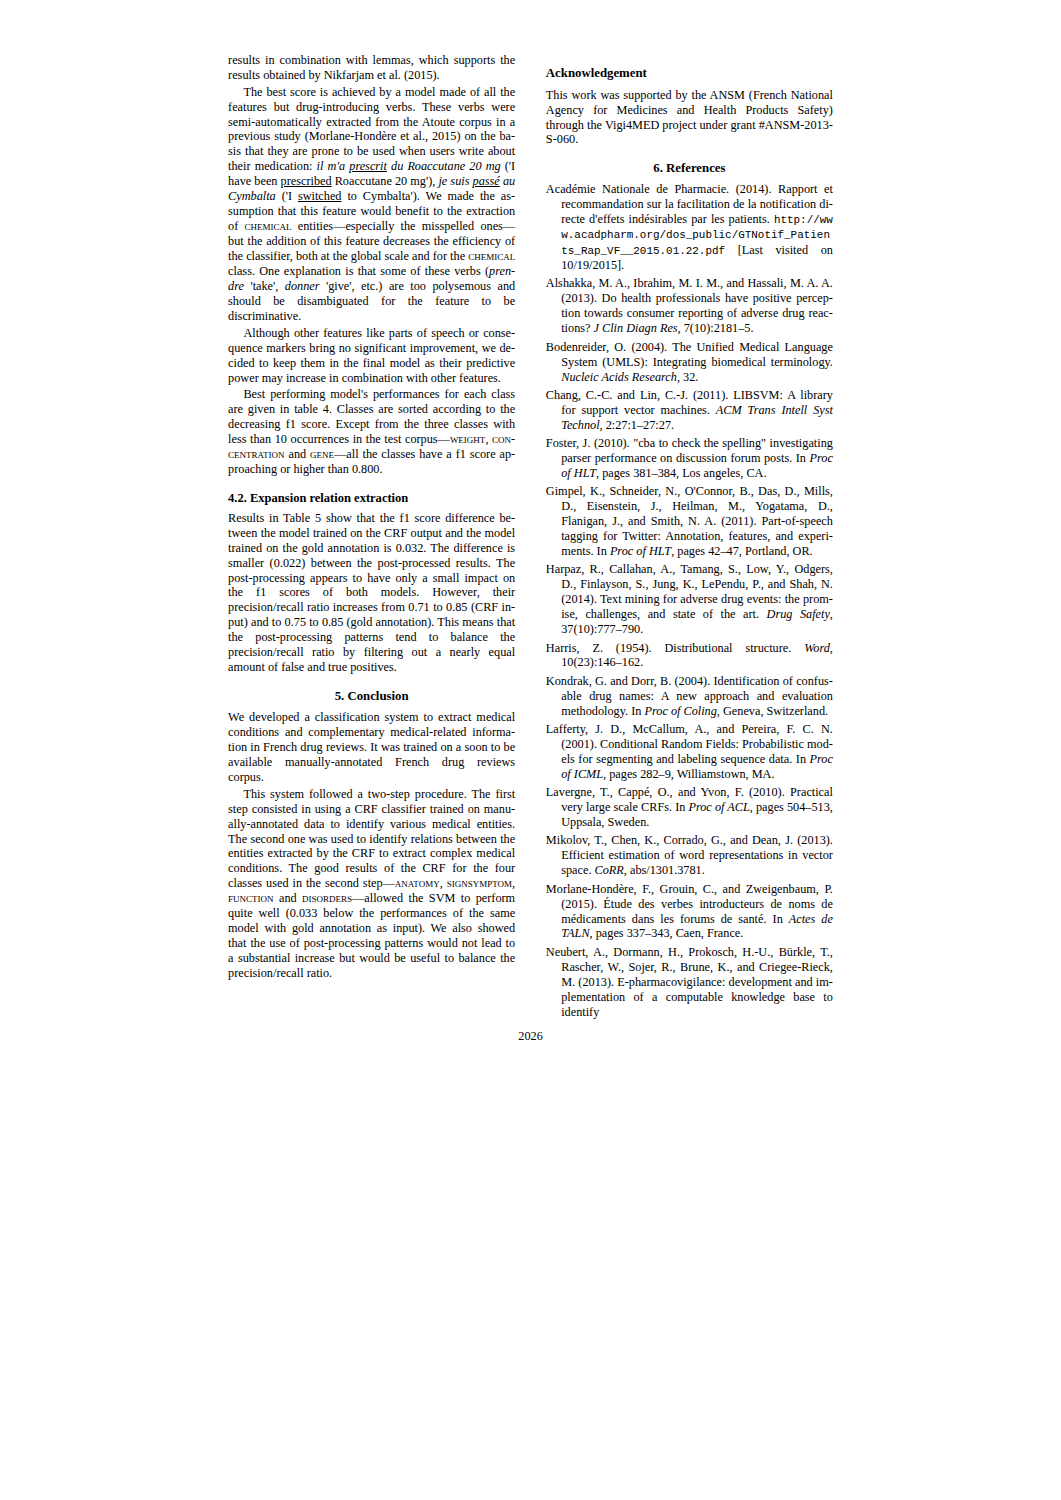results in combination with lemmas, which supports the results obtained by Nikfarjam et al. (2015).
The best score is achieved by a model made of all the features but drug-introducing verbs. These verbs were semi-automatically extracted from the Atoute corpus in a previous study (Morlane-Hondère et al., 2015) on the basis that they are prone to be used when users write about their medication: il m'a prescrit du Roaccutane 20 mg ('I have been prescribed Roaccutane 20 mg'), je suis passé au Cymbalta ('I switched to Cymbalta'). We made the assumption that this feature would benefit to the extraction of chemical entities—especially the misspelled ones— but the addition of this feature decreases the efficiency of the classifier, both at the global scale and for the chemical class. One explanation is that some of these verbs (prendre 'take', donner 'give', etc.) are too polysemous and should be disambiguated for the feature to be discriminative.
Although other features like parts of speech or consequence markers bring no significant improvement, we decided to keep them in the final model as their predictive power may increase in combination with other features.
Best performing model's performances for each class are given in table 4. Classes are sorted according to the decreasing f1 score. Except from the three classes with less than 10 occurrences in the test corpus—weight, concentration and gene—all the classes have a f1 score approaching or higher than 0.800.
4.2. Expansion relation extraction
Results in Table 5 show that the f1 score difference between the model trained on the CRF output and the model trained on the gold annotation is 0.032. The difference is smaller (0.022) between the post-processed results. The post-processing appears to have only a small impact on the f1 scores of both models. However, their precision/recall ratio increases from 0.71 to 0.85 (CRF input) and to 0.75 to 0.85 (gold annotation). This means that the post-processing patterns tend to balance the precision/recall ratio by filtering out a nearly equal amount of false and true positives.
5. Conclusion
We developed a classification system to extract medical conditions and complementary medical-related information in French drug reviews. It was trained on a soon to be available manually-annotated French drug reviews corpus.
This system followed a two-step procedure. The first step consisted in using a CRF classifier trained on manually-annotated data to identify various medical entities. The second one was used to identify relations between the entities extracted by the CRF to extract complex medical conditions. The good results of the CRF for the four classes used in the second step—anatomy, signsymptom, function and disorders—allowed the SVM to perform quite well (0.033 below the performances of the same model with gold annotation as input). We also showed that the use of post-processing patterns would not lead to a substantial increase but would be useful to balance the precision/recall ratio.
Acknowledgement
This work was supported by the ANSM (French National Agency for Medicines and Health Products Safety) through the Vigi4MED project under grant #ANSM-2013-S-060.
6. References
Académie Nationale de Pharmacie. (2014). Rapport et recommandation sur la facilitation de la notification directe d'effets indésirables par les patients. http://www.acadpharm.org/dos_public/GTNotif_Patients_Rap_VF__2015.01.22.pdf [Last visited on 10/19/2015].
Alshakka, M. A., Ibrahim, M. I. M., and Hassali, M. A. A. (2013). Do health professionals have positive perception towards consumer reporting of adverse drug reactions? J Clin Diagn Res, 7(10):2181–5.
Bodenreider, O. (2004). The Unified Medical Language System (UMLS): Integrating biomedical terminology. Nucleic Acids Research, 32.
Chang, C.-C. and Lin, C.-J. (2011). LIBSVM: A library for support vector machines. ACM Trans Intell Syst Technol, 2:27:1–27:27.
Foster, J. (2010). "cba to check the spelling" investigating parser performance on discussion forum posts. In Proc of HLT, pages 381–384, Los angeles, CA.
Gimpel, K., Schneider, N., O'Connor, B., Das, D., Mills, D., Eisenstein, J., Heilman, M., Yogatama, D., Flanigan, J., and Smith, N. A. (2011). Part-of-speech tagging for Twitter: Annotation, features, and experiments. In Proc of HLT, pages 42–47, Portland, OR.
Harpaz, R., Callahan, A., Tamang, S., Low, Y., Odgers, D., Finlayson, S., Jung, K., LePendu, P., and Shah, N. (2014). Text mining for adverse drug events: the promise, challenges, and state of the art. Drug Safety, 37(10):777–790.
Harris, Z. (1954). Distributional structure. Word, 10(23):146–162.
Kondrak, G. and Dorr, B. (2004). Identification of confusable drug names: A new approach and evaluation methodology. In Proc of Coling, Geneva, Switzerland.
Lafferty, J. D., McCallum, A., and Pereira, F. C. N. (2001). Conditional Random Fields: Probabilistic models for segmenting and labeling sequence data. In Proc of ICML, pages 282–9, Williamstown, MA.
Lavergne, T., Cappé, O., and Yvon, F. (2010). Practical very large scale CRFs. In Proc of ACL, pages 504–513, Uppsala, Sweden.
Mikolov, T., Chen, K., Corrado, G., and Dean, J. (2013). Efficient estimation of word representations in vector space. CoRR, abs/1301.3781.
Morlane-Hondère, F., Grouin, C., and Zweigenbaum, P. (2015). Étude des verbes introducteurs de noms de médicaments dans les forums de santé. In Actes de TALN, pages 337–343, Caen, France.
Neubert, A., Dormann, H., Prokosch, H.-U., Bürkle, T., Rascher, W., Sojer, R., Brune, K., and Criegee-Rieck, M. (2013). E-pharmacovigilance: development and implementation of a computable knowledge base to identify
2026